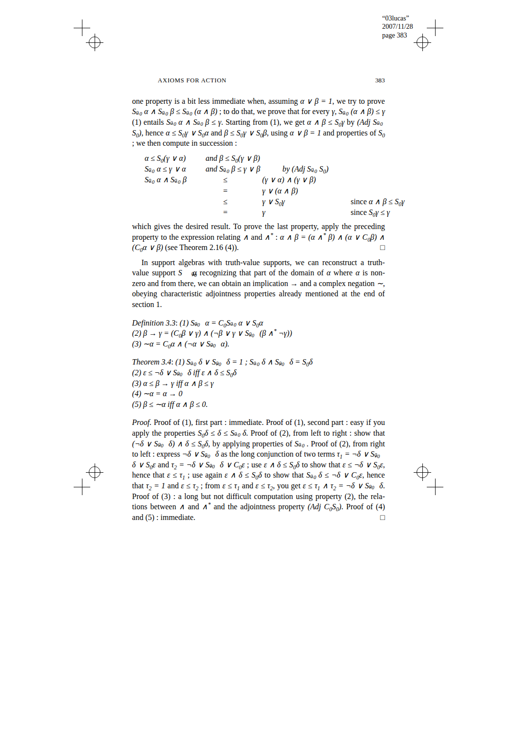“03lucas”
2007/11/28
page 383
Axioms for action 383
one property is a bit less immediate when, assuming α ∨ β = 1, we try to prove S=00 α ∧ S=00 β ≤ S=00 (α ∧ β) ; to do that, we prove that for every γ, S=00 (α ∧ β) ≤ γ (1) entails S=00 α ∧ S=00 β ≤ γ. Starting from (1), we get α ∧ β ≤ S0γ by (Adj S=00 S0), hence α ≤ S0γ ∨ S0α and β ≤ S0γ ∨ S0β, using α ∨ β = 1 and properties of S0 ; we then compute in succession :
| α ≤ S 0 (γ ∨ α) | and β ≤ S 0 (γ ∨ β) | | |
| S =0 0 α ≤ γ ∨ α | and S =0 0 β ≤ γ ∨ β | by (Adj S =0 0 S 0 ) | |
| S =0 0 α ∧ S =0 0 β | ≤ | (γ ∨ α) ∧ (γ ∨ β) | |
| | = | γ ∨ (α ∧ β) | |
| | ≤ | γ ∨ S 0 γ | since α ∧ β ≤ S 0 γ |
| | = | γ | since S 0 γ ≤ γ |
which gives the desired result. To prove the last property, apply the preceding property to the expression relating ∧ and ∧* : α ∧ β = (α ∧* β) ∧ (α ∨ C0β) ∧ (C0α ∨ β) (see Theorem 2.16 (4)).□
In support algebras with truth-value supports, we can reconstruct a truth-value support S≠00 α recognizing that part of the domain of α where α is non-zero and from there, we can obtain an implication → and a complex negation ∼, obeying characteristic adjointness properties already mentioned at the end of section 1.
Definition 3.3: (1) S≠00 α = C0S=00 α ∨ S0α
(2) β → γ = (C0β ∨ γ) ∧ (¬β ∨ γ ∨ S≠00 (β ∧* ¬γ))
(3) ∼α = C0α ∧ (¬α ∨ S≠00 α).
Theorem 3.4: (1) S=00 δ ∨ S≠00 δ = 1 ; S=00 δ ∧ S≠00 δ = S0δ
(2) ε ≤ ¬δ ∨ S≠00 δ iff ε ∧ δ ≤ S0δ
(3) α ≤ β → γ iff α ∧ β ≤ γ
(4) ∼α = α → 0
(5) β ≤ ∼α iff α ∧ β ≤ 0.
Proof. Proof of (1), first part : immediate. Proof of (1), second part : easy if you apply the properties S0δ ≤ δ ≤ S=00 δ. Proof of (2), from left to right : show that (¬δ ∨ S≠00 δ) ∧ δ ≤ S0δ, by applying properties of S=00. Proof of (2), from right to left : express ¬δ ∨ S≠00 δ as the long conjunction of two terms τ1 = ¬δ ∨ S≠00 δ ∨ S0ε and τ2 = ¬δ ∨ S≠00 δ ∨ C0ε ; use ε ∧ δ ≤ S0δ to show that ε ≤ ¬δ ∨ S0ε, hence that ε ≤ τ1 ; use again ε ∧ δ ≤ S0δ to show that S=00 δ ≤ ¬δ ∨ C0ε, hence that τ2 = 1 and ε ≤ τ2 ; from ε ≤ τ1 and ε ≤ τ2, you get ε ≤ τ1 ∧ τ2 = ¬δ ∨ S≠00 δ. Proof of (3) : a long but not difficult computation using property (2), the relations between ∧ and ∧* and the adjointness property (Adj C0S0). Proof of (4) and (5) : immediate.□